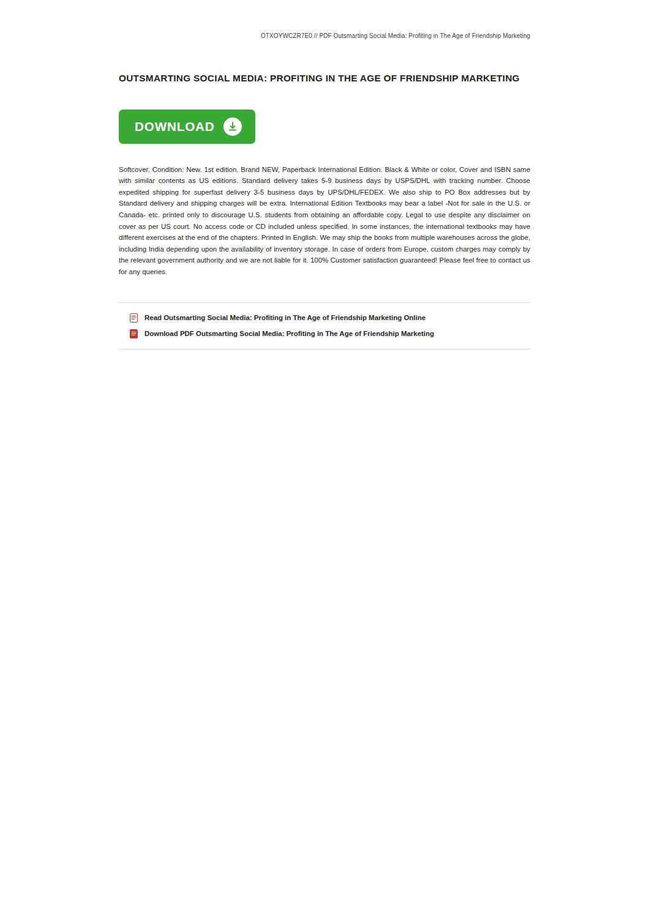OTXOYWCZR7E0 // PDF Outsmarting Social Media: Profiting in The Age of Friendship Marketing
OUTSMARTING SOCIAL MEDIA: PROFITING IN THE AGE OF FRIENDSHIP MARKETING
DOWNLOAD
Softcover. Condition: New. 1st edition. Brand NEW, Paperback International Edition. Black & White or color, Cover and ISBN same with similar contents as US editions. Standard delivery takes 5-9 business days by USPS/DHL with tracking number. Choose expedited shipping for superfast delivery 3-5 business days by UPS/DHL/FEDEX. We also ship to PO Box addresses but by Standard delivery and shipping charges will be extra. International Edition Textbooks may bear a label -Not for sale in the U.S. or Canada- etc. printed only to discourage U.S. students from obtaining an affordable copy. Legal to use despite any disclaimer on cover as per US court. No access code or CD included unless specified. In some instances, the international textbooks may have different exercises at the end of the chapters. Printed in English. We may ship the books from multiple warehouses across the globe, including India depending upon the availability of inventory storage. In case of orders from Europe, custom charges may comply by the relevant government authority and we are not liable for it. 100% Customer satisfaction guaranteed! Please feel free to contact us for any queries.
Read Outsmarting Social Media: Profiting in The Age of Friendship Marketing Online
Download PDF Outsmarting Social Media: Profiting in The Age of Friendship Marketing